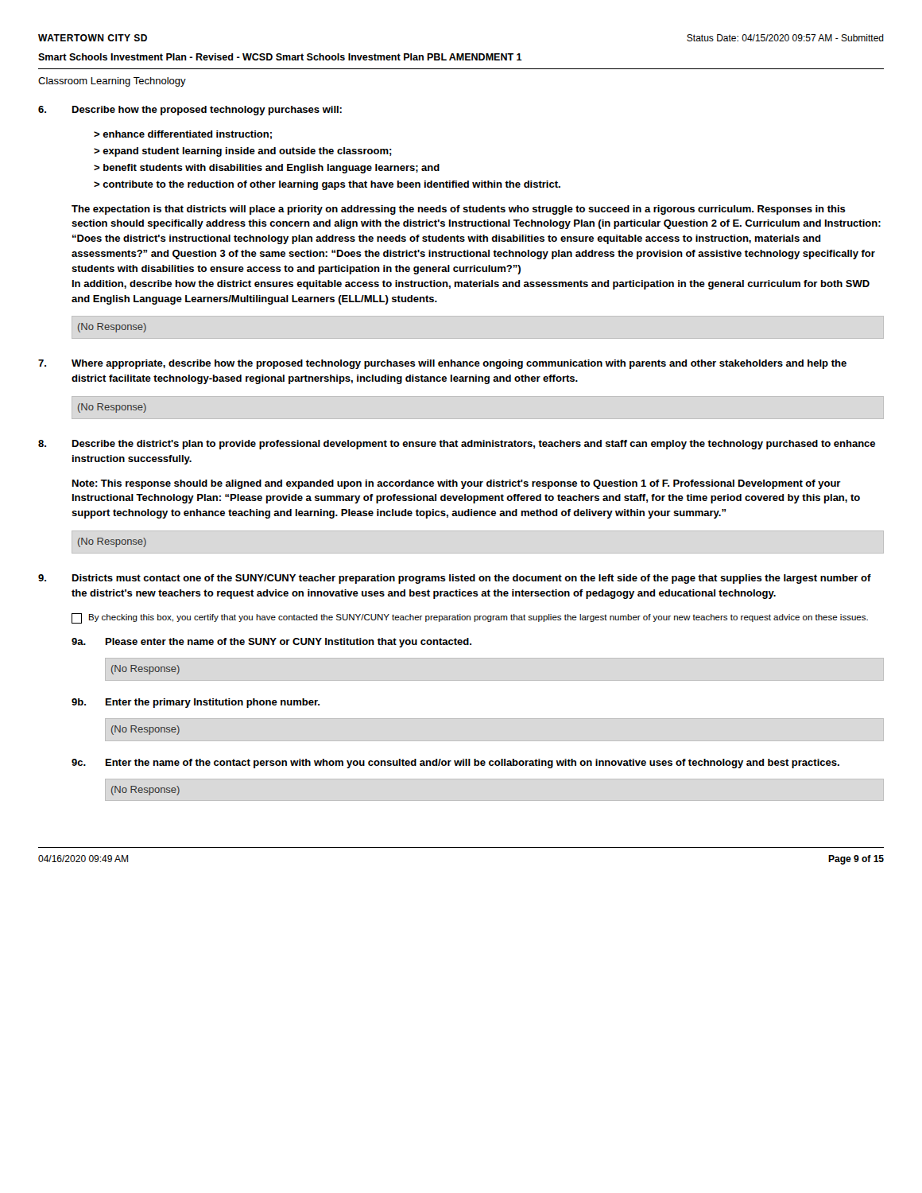WATERTOWN CITY SD Status Date: 04/15/2020 09:57 AM - Submitted
Smart Schools Investment Plan - Revised - WCSD Smart Schools Investment Plan PBL AMENDMENT 1
Classroom Learning Technology
6.
Describe how the proposed technology purchases will:
enhance differentiated instruction;
expand student learning inside and outside the classroom;
benefit students with disabilities and English language learners; and
contribute to the reduction of other learning gaps that have been identified within the district.
The expectation is that districts will place a priority on addressing the needs of students who struggle to succeed in a rigorous curriculum. Responses in this section should specifically address this concern and align with the district's Instructional Technology Plan (in particular Question 2 of E. Curriculum and Instruction: “Does the district's instructional technology plan address the needs of students with disabilities to ensure equitable access to instruction, materials and assessments?” and Question 3 of the same section: “Does the district's instructional technology plan address the provision of assistive technology specifically for students with disabilities to ensure access to and participation in the general curriculum?”)
In addition, describe how the district ensures equitable access to instruction, materials and assessments and participation in the general curriculum for both SWD and English Language Learners/Multilingual Learners (ELL/MLL) students.
(No Response)
7.
Where appropriate, describe how the proposed technology purchases will enhance ongoing communication with parents and other stakeholders and help the district facilitate technology-based regional partnerships, including distance learning and other efforts.
(No Response)
8.
Describe the district's plan to provide professional development to ensure that administrators, teachers and staff can employ the technology purchased to enhance instruction successfully.
Note: This response should be aligned and expanded upon in accordance with your district's response to Question 1 of F. Professional Development of your Instructional Technology Plan: “Please provide a summary of professional development offered to teachers and staff, for the time period covered by this plan, to support technology to enhance teaching and learning. Please include topics, audience and method of delivery within your summary.”
(No Response)
9.
Districts must contact one of the SUNY/CUNY teacher preparation programs listed on the document on the left side of the page that supplies the largest number of the district's new teachers to request advice on innovative uses and best practices at the intersection of pedagogy and educational technology.
By checking this box, you certify that you have contacted the SUNY/CUNY teacher preparation program that supplies the largest number of your new teachers to request advice on these issues.
9a.
Please enter the name of the SUNY or CUNY Institution that you contacted.
(No Response)
9b.
Enter the primary Institution phone number.
(No Response)
9c.
Enter the name of the contact person with whom you consulted and/or will be collaborating with on innovative uses of technology and best practices.
(No Response)
04/16/2020 09:49 AM Page 9 of 15